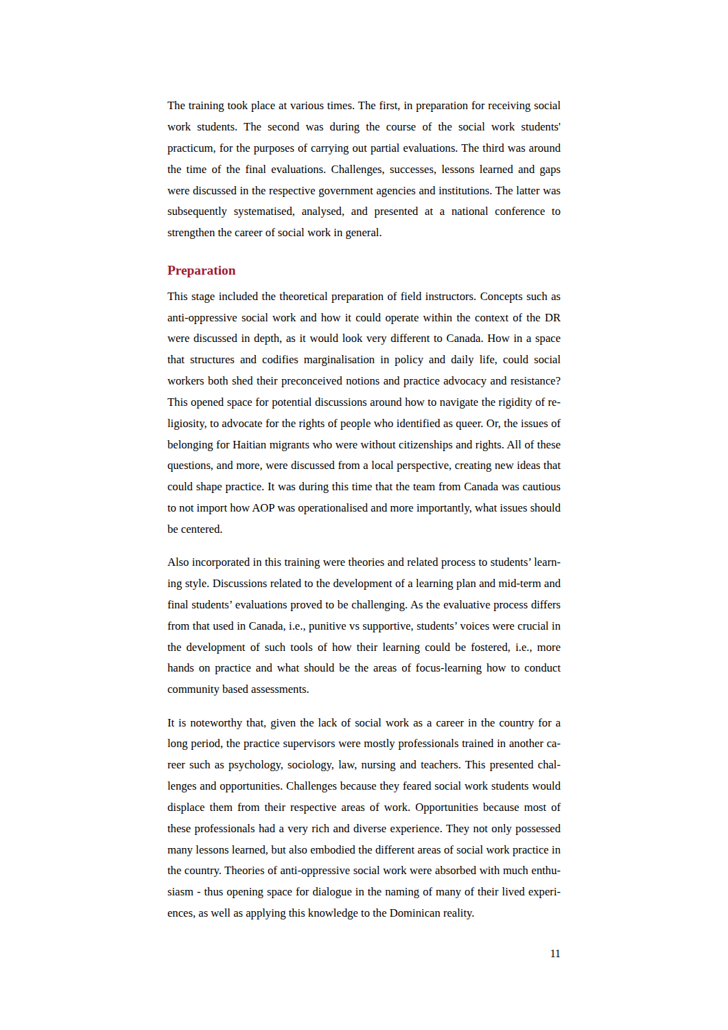The training took place at various times. The first, in preparation for receiving social work students. The second was during the course of the social work students' practicum, for the purposes of carrying out partial evaluations. The third was around the time of the final evaluations. Challenges, successes, lessons learned and gaps were discussed in the respective government agencies and institutions. The latter was subsequently systematised, analysed, and presented at a national conference to strengthen the career of social work in general.
Preparation
This stage included the theoretical preparation of field instructors. Concepts such as anti-oppressive social work and how it could operate within the context of the DR were discussed in depth, as it would look very different to Canada. How in a space that structures and codifies marginalisation in policy and daily life, could social workers both shed their preconceived notions and practice advocacy and resistance? This opened space for potential discussions around how to navigate the rigidity of religiosity, to advocate for the rights of people who identified as queer. Or, the issues of belonging for Haitian migrants who were without citizenships and rights. All of these questions, and more, were discussed from a local perspective, creating new ideas that could shape practice. It was during this time that the team from Canada was cautious to not import how AOP was operationalised and more importantly, what issues should be centered.
Also incorporated in this training were theories and related process to students’ learning style. Discussions related to the development of a learning plan and mid-term and final students’ evaluations proved to be challenging. As the evaluative process differs from that used in Canada, i.e., punitive vs supportive, students’ voices were crucial in the development of such tools of how their learning could be fostered, i.e., more hands on practice and what should be the areas of focus-learning how to conduct community based assessments.
It is noteworthy that, given the lack of social work as a career in the country for a long period, the practice supervisors were mostly professionals trained in another career such as psychology, sociology, law, nursing and teachers. This presented challenges and opportunities. Challenges because they feared social work students would displace them from their respective areas of work. Opportunities because most of these professionals had a very rich and diverse experience. They not only possessed many lessons learned, but also embodied the different areas of social work practice in the country. Theories of anti-oppressive social work were absorbed with much enthusiasm - thus opening space for dialogue in the naming of many of their lived experiences, as well as applying this knowledge to the Dominican reality.
11